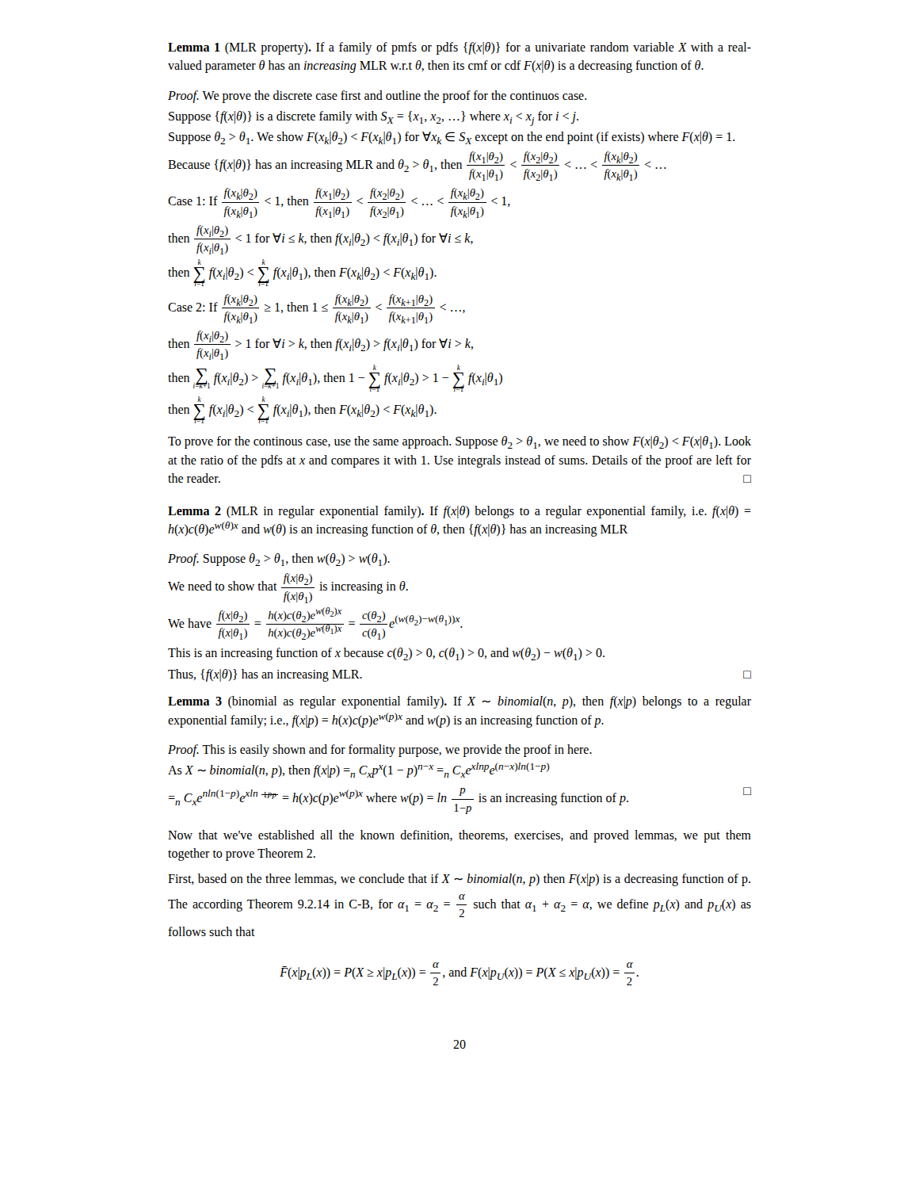Lemma 1 (MLR property). If a family of pmfs or pdfs {f(x|θ)} for a univariate random variable X with a real-valued parameter θ has an increasing MLR w.r.t θ, then its cmf or cdf F(x|θ) is a decreasing function of θ.
Proof. We prove the discrete case first and outline the proof for the continuos case.
Suppose {f(x|θ)} is a discrete family with SX = {x1, x2, …} where xi < xj for i < j.
Suppose θ2 > θ1. We show F(xk|θ2) < F(xk|θ1) for ∀xk ∈ SX except on the end point (if exists) where F(x|θ) = 1.
Because {f(x|θ)} has an increasing MLR and θ2 > θ1, then f(x1|θ2) f(x1|θ1) < f(x2|θ2) f(x2|θ1) < … < f(xk|θ2) f(xk|θ1) < …
Case 1: If f(xk|θ2) f(xk|θ1) < 1, then f(x1|θ2) f(x1|θ1) < f(x2|θ2) f(x2|θ1) < … < f(xk|θ2) f(xk|θ1) < 1,
then f(xi|θ2) f(xi|θ1) < 1 for ∀i ≤ k, then f(xi|θ2) < f(xi|θ1) for ∀i ≤ k,
then k∑i=1 f(xi|θ2) < k∑i=1 f(xi|θ1), then F(xk|θ2) < F(xk|θ1).
Case 2: If f(xk|θ2) f(xk|θ1) ≥ 1, then 1 ≤ f(xk|θ2) f(xk|θ1) < f(xk+1|θ2) f(xk+1|θ1) < …,
then f(xi|θ2) f(xi|θ1) > 1 for ∀i > k, then f(xi|θ2) > f(xi|θ1) for ∀i > k,
then ∑i=k+1 f(xi|θ2) > ∑i=k+1 f(xi|θ1), then 1 − k∑i=1 f(xi|θ2) > 1 − k∑i=1 f(xi|θ1)
then k∑i=1 f(xi|θ2) < k∑i=1 f(xi|θ1), then F(xk|θ2) < F(xk|θ1).
To prove for the continous case, use the same approach. Suppose θ2 > θ1, we need to show F(x|θ2) < F(x|θ1). Look at the ratio of the pdfs at x and compares it with 1. Use integrals instead of sums. Details of the proof are left for the reader. □
Lemma 2 (MLR in regular exponential family). If f(x|θ) belongs to a regular exponential family, i.e. f(x|θ) = h(x)c(θ)ew(θ)x and w(θ) is an increasing function of θ, then {f(x|θ)} has an increasing MLR
Proof. Suppose θ2 > θ1, then w(θ2) > w(θ1).
We need to show that f(x|θ2) f(x|θ1) is increasing in θ.
We have f(x|θ2) f(x|θ1) = h(x)c(θ2)ew(θ2)x h(x)c(θ2)ew(θ1)x = c(θ2) c(θ1) e(w(θ2)−w(θ1))x.
This is an increasing function of x because c(θ2) > 0, c(θ1) > 0, and w(θ2) − w(θ1) > 0.
Thus, {f(x|θ)} has an increasing MLR. □
Lemma 3 (binomial as regular exponential family). If X ∼ binomial(n, p), then f(x|p) belongs to a regular exponential family; i.e., f(x|p) = h(x)c(p)ew(p)x and w(p) is an increasing function of p.
Proof. This is easily shown and for formality purpose, we provide the proof in here.
As X ∼ binomial(n, p), then f(x|p) =n Cxpx(1 − p)n−x =n Cxexlnpe(n−x)ln(1−p)
=n Cxenln(1−p)exln p 1−p = h(x)c(p)ew(p)x where w(p) = ln p 1−p is an increasing function of p. □
Now that we've established all the known definition, theorems, exercises, and proved lemmas, we put them together to prove Theorem 2.
First, based on the three lemmas, we conclude that if X ∼ binomial(n, p) then F(x|p) is a decreasing function of p. The according Theorem 9.2.14 in C-B, for α1 = α2 = α 2 such that α1 + α2 = α, we define pL(x) and pU(x) as follows such that
F̄(x|pL(x)) = P(X ≥ x|pL(x)) = α 2, and F(x|pU(x)) = P(X ≤ x|pU(x)) = α 2.
20